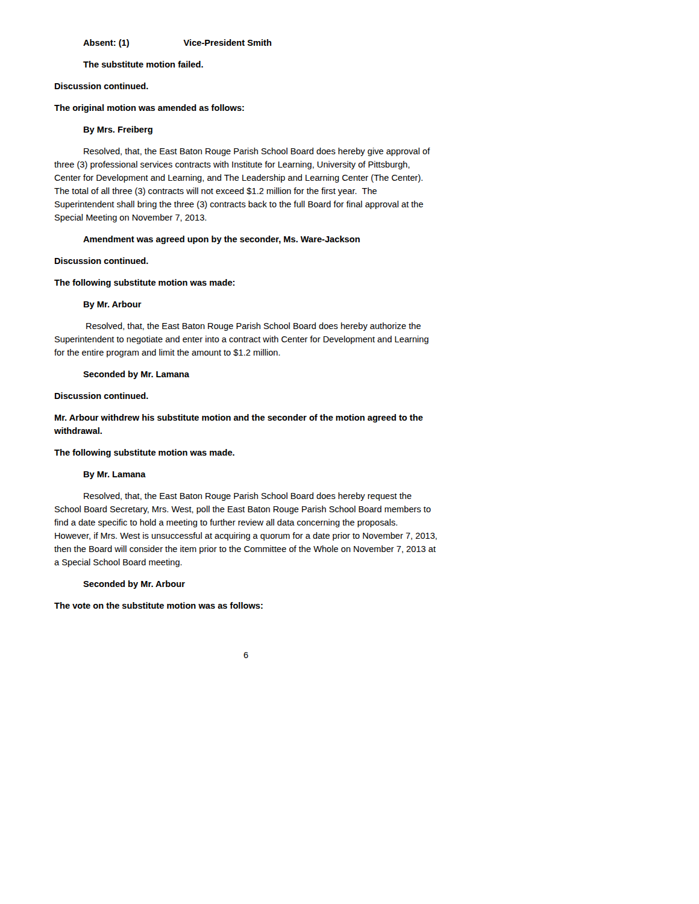Absent: (1) Vice-President Smith
The substitute motion failed.
Discussion continued.
The original motion was amended as follows:
By Mrs. Freiberg
Resolved, that, the East Baton Rouge Parish School Board does hereby give approval of three (3) professional services contracts with Institute for Learning, University of Pittsburgh, Center for Development and Learning, and The Leadership and Learning Center (The Center). The total of all three (3) contracts will not exceed $1.2 million for the first year. The Superintendent shall bring the three (3) contracts back to the full Board for final approval at the Special Meeting on November 7, 2013.
Amendment was agreed upon by the seconder, Ms. Ware-Jackson
Discussion continued.
The following substitute motion was made:
By Mr. Arbour
Resolved, that, the East Baton Rouge Parish School Board does hereby authorize the Superintendent to negotiate and enter into a contract with Center for Development and Learning for the entire program and limit the amount to $1.2 million.
Seconded by Mr. Lamana
Discussion continued.
Mr. Arbour withdrew his substitute motion and the seconder of the motion agreed to the withdrawal.
The following substitute motion was made.
By Mr. Lamana
Resolved, that, the East Baton Rouge Parish School Board does hereby request the School Board Secretary, Mrs. West, poll the East Baton Rouge Parish School Board members to find a date specific to hold a meeting to further review all data concerning the proposals. However, if Mrs. West is unsuccessful at acquiring a quorum for a date prior to November 7, 2013, then the Board will consider the item prior to the Committee of the Whole on November 7, 2013 at a Special School Board meeting.
Seconded by Mr. Arbour
The vote on the substitute motion was as follows:
6